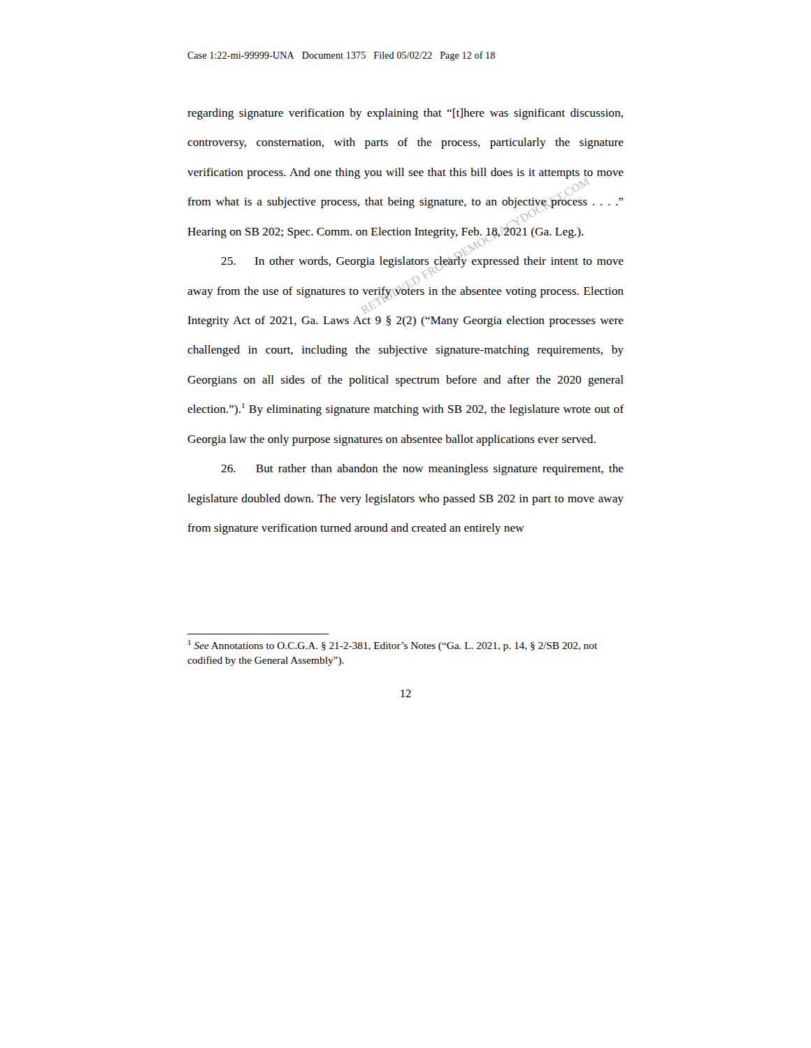Case 1:22-mi-99999-UNA Document 1375 Filed 05/02/22 Page 12 of 18
regarding signature verification by explaining that “[t]here was significant discussion, controversy, consternation, with parts of the process, particularly the signature verification process. And one thing you will see that this bill does is it attempts to move from what is a subjective process, that being signature, to an objective process . . . .” Hearing on SB 202; Spec. Comm. on Election Integrity, Feb. 18, 2021 (Ga. Leg.).
25. In other words, Georgia legislators clearly expressed their intent to move away from the use of signatures to verify voters in the absentee voting process. Election Integrity Act of 2021, Ga. Laws Act 9 § 2(2) (“Many Georgia election processes were challenged in court, including the subjective signature-matching requirements, by Georgians on all sides of the political spectrum before and after the 2020 general election.”).1 By eliminating signature matching with SB 202, the legislature wrote out of Georgia law the only purpose signatures on absentee ballot applications ever served.
26. But rather than abandon the now meaningless signature requirement, the legislature doubled down. The very legislators who passed SB 202 in part to move away from signature verification turned around and created an entirely new
RETRIEVED FROM DEMOCRACYDOCKET.COM
1 See Annotations to O.C.G.A. § 21-2-381, Editor’s Notes (“Ga. L. 2021, p. 14, § 2/SB 202, not codified by the General Assembly”).
12